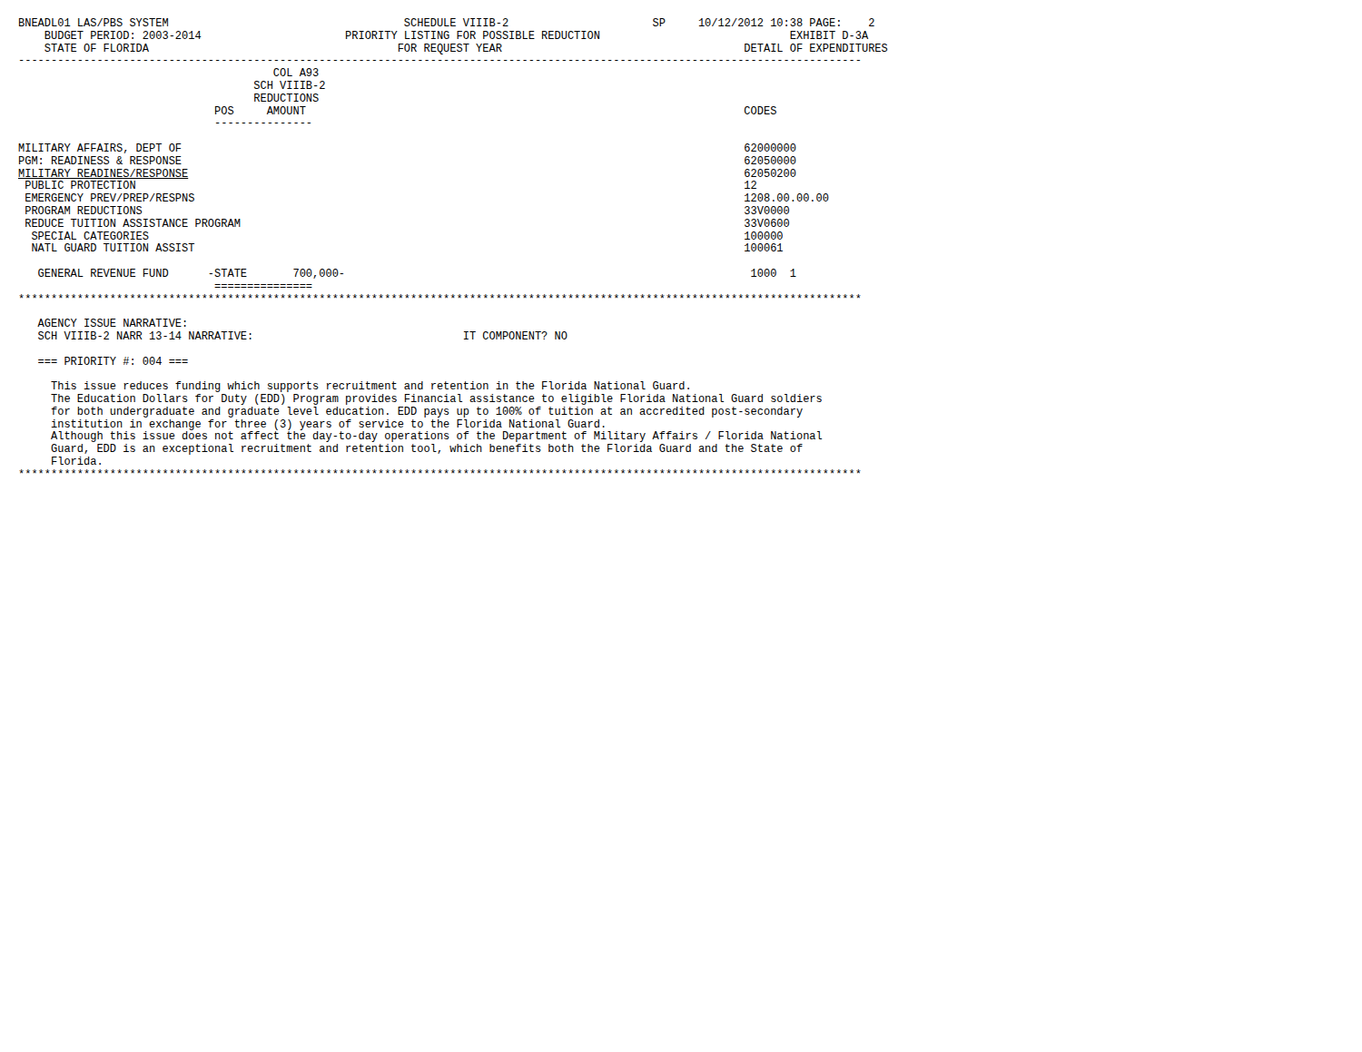BNEADL01 LAS/PBS SYSTEM                                    SCHEDULE VIIIB-2                      SP     10/12/2012 10:38 PAGE:    2
    BUDGET PERIOD: 2003-2014                      PRIORITY LISTING FOR POSSIBLE REDUCTION                             EXHIBIT D-3A
    STATE OF FLORIDA                                      FOR REQUEST YEAR                                     DETAIL OF EXPENDITURES
---------------------------------------------------------------------------------------------------------------------------------
                                       COL A93
                                    SCH VIIIB-2
                                    REDUCTIONS
                              POS     AMOUNT                                                                   CODES
                              ---------------

MILITARY AFFAIRS, DEPT OF                                                                                      62000000
PGM: READINESS & RESPONSE                                                                                      62050000
MILITARY READINES/RESPONSE                                                                                     62050200
 PUBLIC PROTECTION                                                                                             12
 EMERGENCY PREV/PREP/RESPNS                                                                                    1208.00.00.00
 PROGRAM REDUCTIONS                                                                                            33V0000
 REDUCE TUITION ASSISTANCE PROGRAM                                                                             33V0600
  SPECIAL CATEGORIES                                                                                           100000
  NATL GUARD TUITION ASSIST                                                                                    100061

   GENERAL REVENUE FUND      -STATE       700,000-                                                              1000  1
                              ===============
*********************************************************************************************************************************

   AGENCY ISSUE NARRATIVE:
   SCH VIIIB-2 NARR 13-14 NARRATIVE:                                IT COMPONENT? NO

   === PRIORITY #: 004 ===

     This issue reduces funding which supports recruitment and retention in the Florida National Guard.
     The Education Dollars for Duty (EDD) Program provides Financial assistance to eligible Florida National Guard soldiers
     for both undergraduate and graduate level education. EDD pays up to 100% of tuition at an accredited post-secondary
     institution in exchange for three (3) years of service to the Florida National Guard.
     Although this issue does not affect the day-to-day operations of the Department of Military Affairs / Florida National
     Guard, EDD is an exceptional recruitment and retention tool, which benefits both the Florida Guard and the State of
     Florida.
*********************************************************************************************************************************